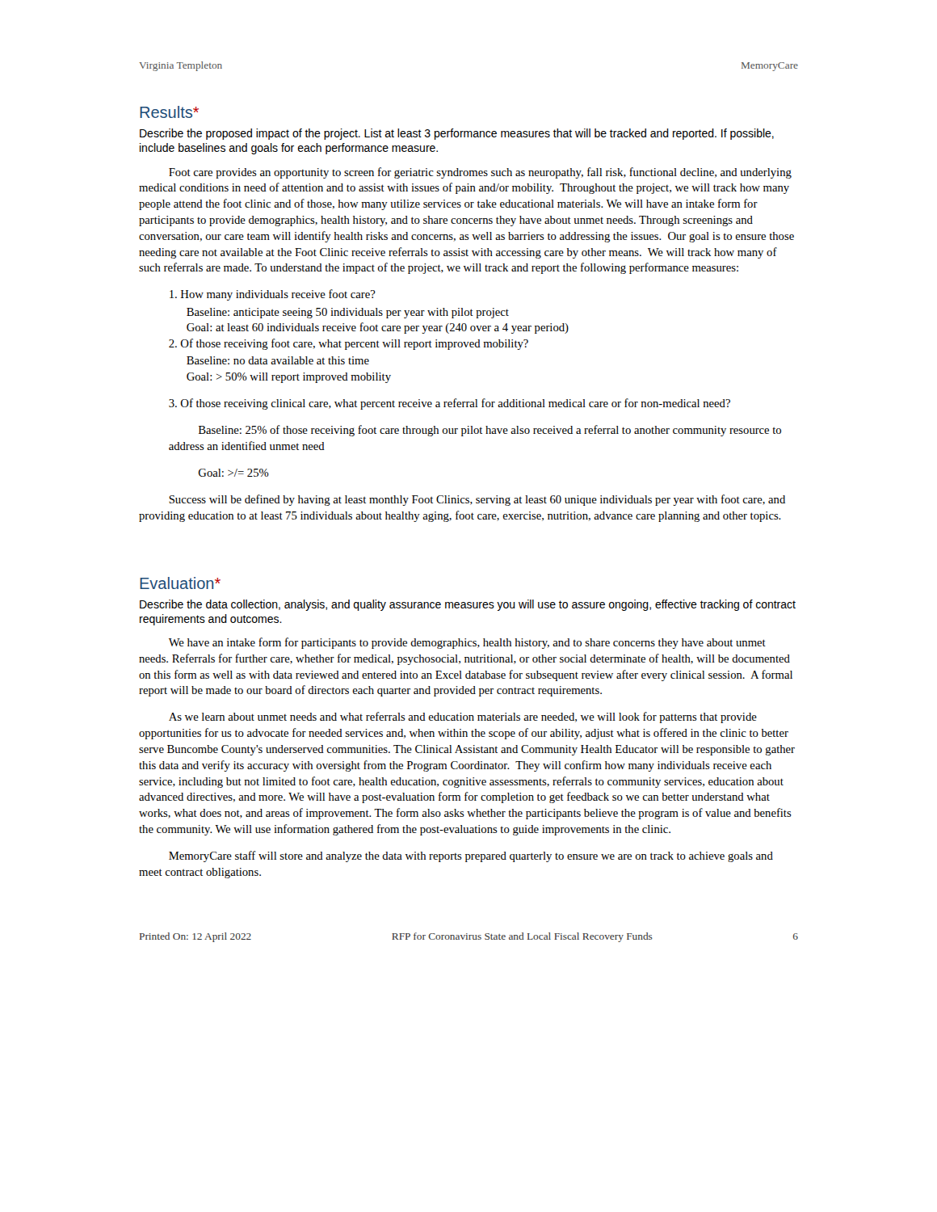Virginia Templeton MemoryCare
Results*
Describe the proposed impact of the project. List at least 3 performance measures that will be tracked and reported. If possible, include baselines and goals for each performance measure.
Foot care provides an opportunity to screen for geriatric syndromes such as neuropathy, fall risk, functional decline, and underlying medical conditions in need of attention and to assist with issues of pain and/or mobility. Throughout the project, we will track how many people attend the foot clinic and of those, how many utilize services or take educational materials. We will have an intake form for participants to provide demographics, health history, and to share concerns they have about unmet needs. Through screenings and conversation, our care team will identify health risks and concerns, as well as barriers to addressing the issues. Our goal is to ensure those needing care not available at the Foot Clinic receive referrals to assist with accessing care by other means. We will track how many of such referrals are made. To understand the impact of the project, we will track and report the following performance measures:
1. How many individuals receive foot care?
Baseline: anticipate seeing 50 individuals per year with pilot project
Goal: at least 60 individuals receive foot care per year (240 over a 4 year period)
2. Of those receiving foot care, what percent will report improved mobility?
Baseline: no data available at this time
Goal: > 50% will report improved mobility
3. Of those receiving clinical care, what percent receive a referral for additional medical care or for non-medical need?
Baseline: 25% of those receiving foot care through our pilot have also received a referral to another community resource to address an identified unmet need
Goal: >/= 25%
Success will be defined by having at least monthly Foot Clinics, serving at least 60 unique individuals per year with foot care, and providing education to at least 75 individuals about healthy aging, foot care, exercise, nutrition, advance care planning and other topics.
Evaluation*
Describe the data collection, analysis, and quality assurance measures you will use to assure ongoing, effective tracking of contract requirements and outcomes.
We have an intake form for participants to provide demographics, health history, and to share concerns they have about unmet needs. Referrals for further care, whether for medical, psychosocial, nutritional, or other social determinate of health, will be documented on this form as well as with data reviewed and entered into an Excel database for subsequent review after every clinical session. A formal report will be made to our board of directors each quarter and provided per contract requirements.
As we learn about unmet needs and what referrals and education materials are needed, we will look for patterns that provide opportunities for us to advocate for needed services and, when within the scope of our ability, adjust what is offered in the clinic to better serve Buncombe County's underserved communities. The Clinical Assistant and Community Health Educator will be responsible to gather this data and verify its accuracy with oversight from the Program Coordinator. They will confirm how many individuals receive each service, including but not limited to foot care, health education, cognitive assessments, referrals to community services, education about advanced directives, and more. We will have a post-evaluation form for completion to get feedback so we can better understand what works, what does not, and areas of improvement. The form also asks whether the participants believe the program is of value and benefits the community. We will use information gathered from the post-evaluations to guide improvements in the clinic.
MemoryCare staff will store and analyze the data with reports prepared quarterly to ensure we are on track to achieve goals and meet contract obligations.
Printed On: 12 April 2022 RFP for Coronavirus State and Local Fiscal Recovery Funds 6